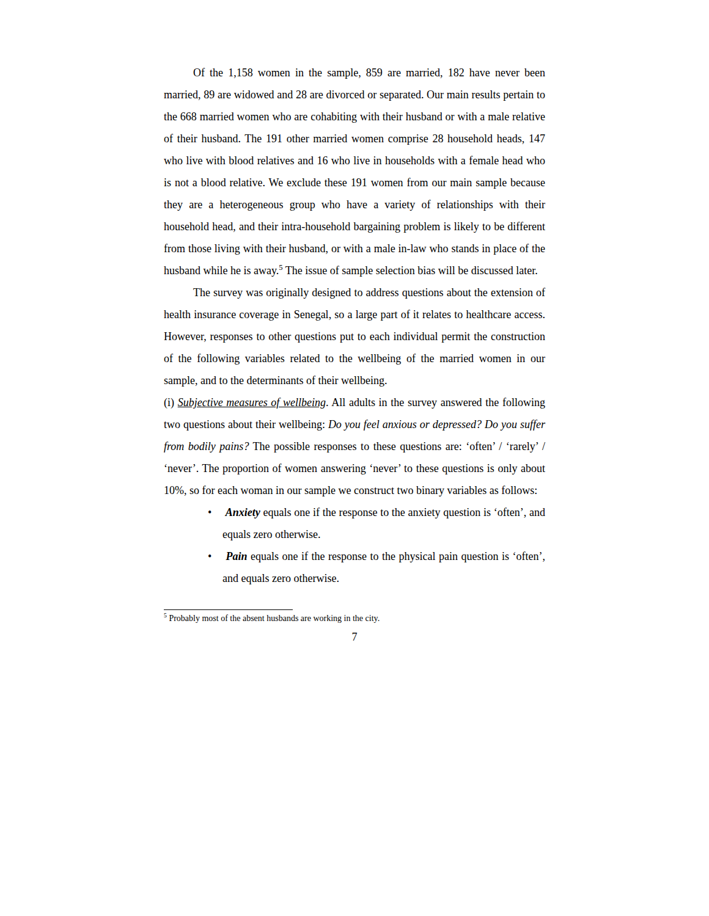Of the 1,158 women in the sample, 859 are married, 182 have never been married, 89 are widowed and 28 are divorced or separated. Our main results pertain to the 668 married women who are cohabiting with their husband or with a male relative of their husband. The 191 other married women comprise 28 household heads, 147 who live with blood relatives and 16 who live in households with a female head who is not a blood relative. We exclude these 191 women from our main sample because they are a heterogeneous group who have a variety of relationships with their household head, and their intra-household bargaining problem is likely to be different from those living with their husband, or with a male in-law who stands in place of the husband while he is away.5 The issue of sample selection bias will be discussed later.
The survey was originally designed to address questions about the extension of health insurance coverage in Senegal, so a large part of it relates to healthcare access. However, responses to other questions put to each individual permit the construction of the following variables related to the wellbeing of the married women in our sample, and to the determinants of their wellbeing.
(i) Subjective measures of wellbeing. All adults in the survey answered the following two questions about their wellbeing: Do you feel anxious or depressed? Do you suffer from bodily pains? The possible responses to these questions are: ‘often’ / ‘rarely’ / ‘never’. The proportion of women answering ‘never’ to these questions is only about 10%, so for each woman in our sample we construct two binary variables as follows:
• Anxiety equals one if the response to the anxiety question is ‘often’, and equals zero otherwise.
• Pain equals one if the response to the physical pain question is ‘often’, and equals zero otherwise.
5 Probably most of the absent husbands are working in the city.
7